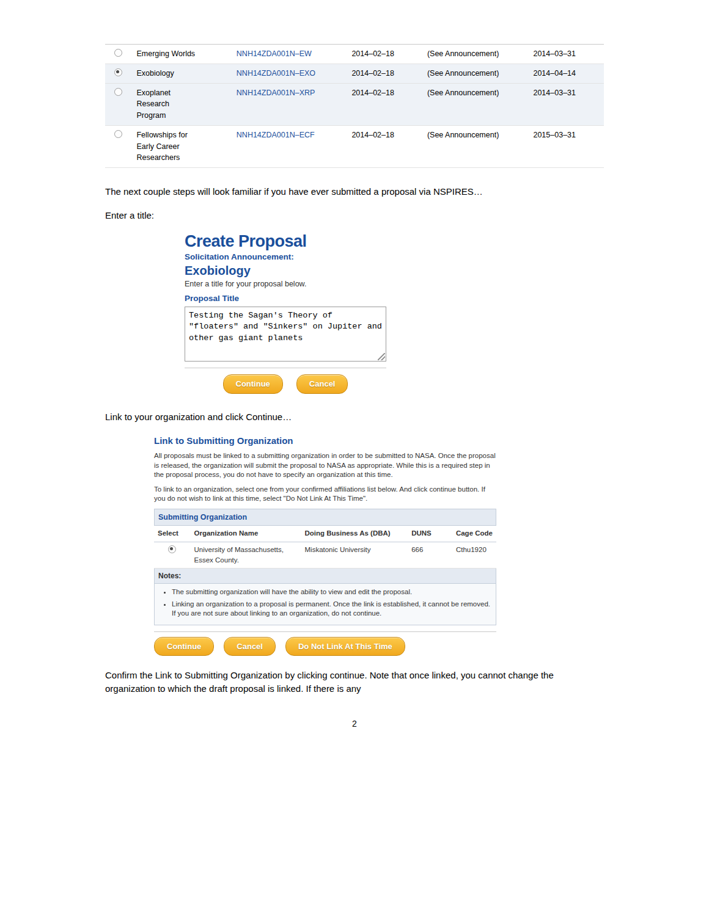| | Emerging Worlds | NNH14ZDA001N–EW | 2014–02–18 | (See Announcement) | 2014–03–31 |
| | Exobiology | NNH14ZDA001N–EXO | 2014–02–18 | (See Announcement) | 2014–04–14 |
| | Exoplanet Research Program | NNH14ZDA001N–XRP | 2014–02–18 | (See Announcement) | 2014–03–31 |
| | Fellowships for Early Career Researchers | NNH14ZDA001N–ECF | 2014–02–18 | (See Announcement) | 2015–03–31 |
The next couple steps will look familiar if you have ever submitted a proposal via NSPIRES…
Enter a title:
Create Proposal
Solicitation Announcement:
Exobiology
Enter a title for your proposal below.
Proposal Title
Testing the Sagan's Theory of "floaters" and "Sinkers" on Jupiter and other gas giant planets
Continue Cancel
Link to your organization and click Continue…
Link to Submitting Organization
All proposals must be linked to a submitting organization in order to be submitted to NASA. Once the proposal is released, the organization will submit the proposal to NASA as appropriate. While this is a required step in the proposal process, you do not have to specify an organization at this time.
To link to an organization, select one from your confirmed affiliations list below. And click continue button. If you do not wish to link at this time, select "Do Not Link At This Time".
Submitting Organization
| Select | Organization Name | Doing Business As (DBA) | DUNS | Cage Code |
| --- | --- | --- | --- | --- |
| | University of Massachusetts, Essex County. | Miskatonic University | 666 | Cthu1920 |
Notes:
The submitting organization will have the ability to view and edit the proposal.
Linking an organization to a proposal is permanent. Once the link is established, it cannot be removed. If you are not sure about linking to an organization, do not continue.
Continue Cancel Do Not Link At This Time
Confirm the Link to Submitting Organization by clicking continue. Note that once linked, you cannot change the organization to which the draft proposal is linked. If there is any
2